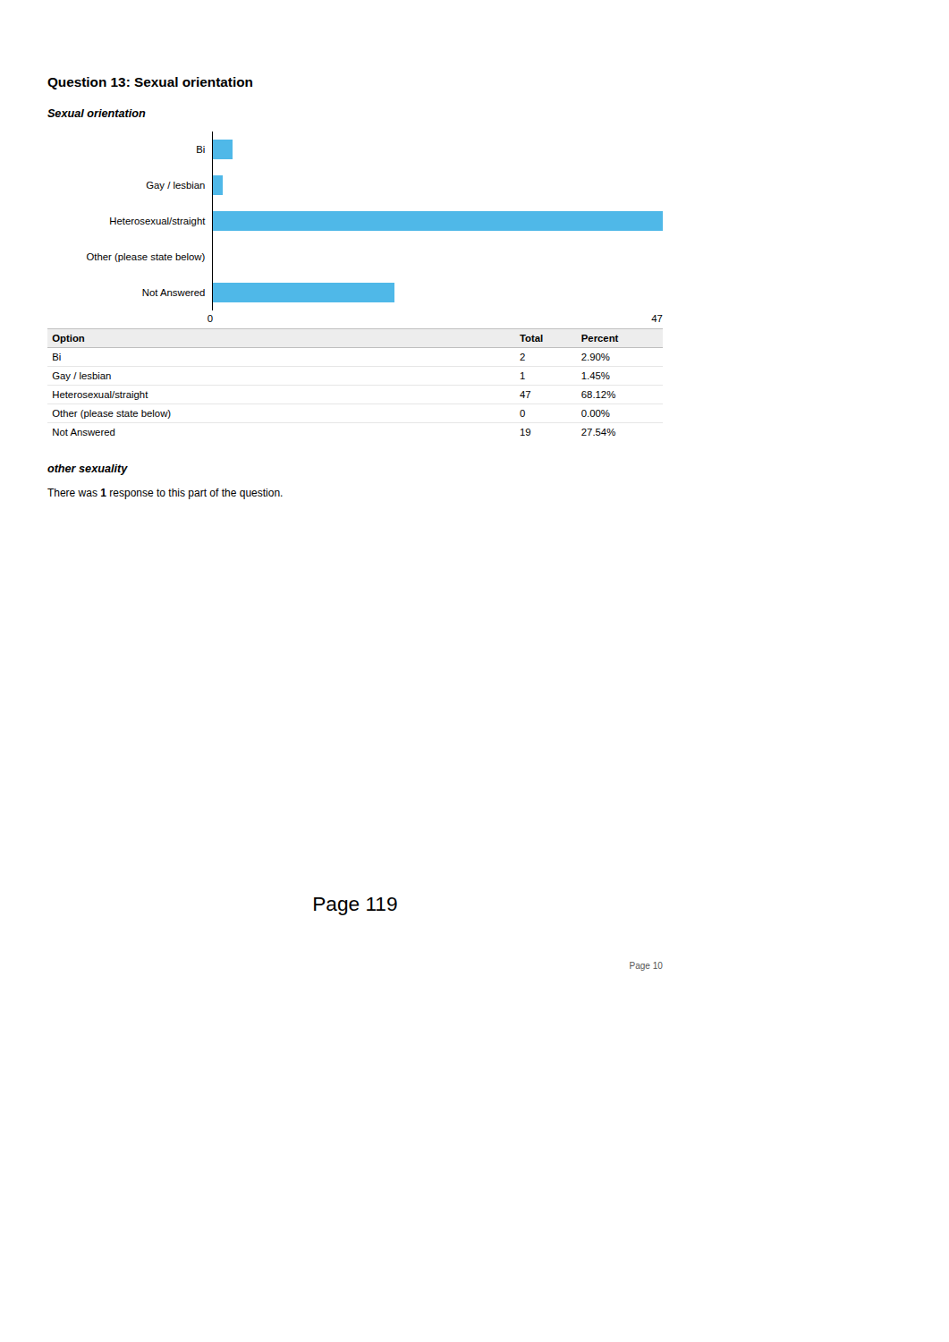Question 13: Sexual orientation
Sexual orientation
| Bi | |
| Gay / lesbian | |
| Heterosexual/straight | |
| Other (please state below) | |
| Not Answered | |
047
| Option | Total | Percent |
| --- | --- | --- |
| Bi | 2 | 2.90% |
| Gay / lesbian | 1 | 1.45% |
| Heterosexual/straight | 47 | 68.12% |
| Other (please state below) | 0 | 0.00% |
| Not Answered | 19 | 27.54% |
other sexuality
There was 1 response to this part of the question.
Page 119
Page 10